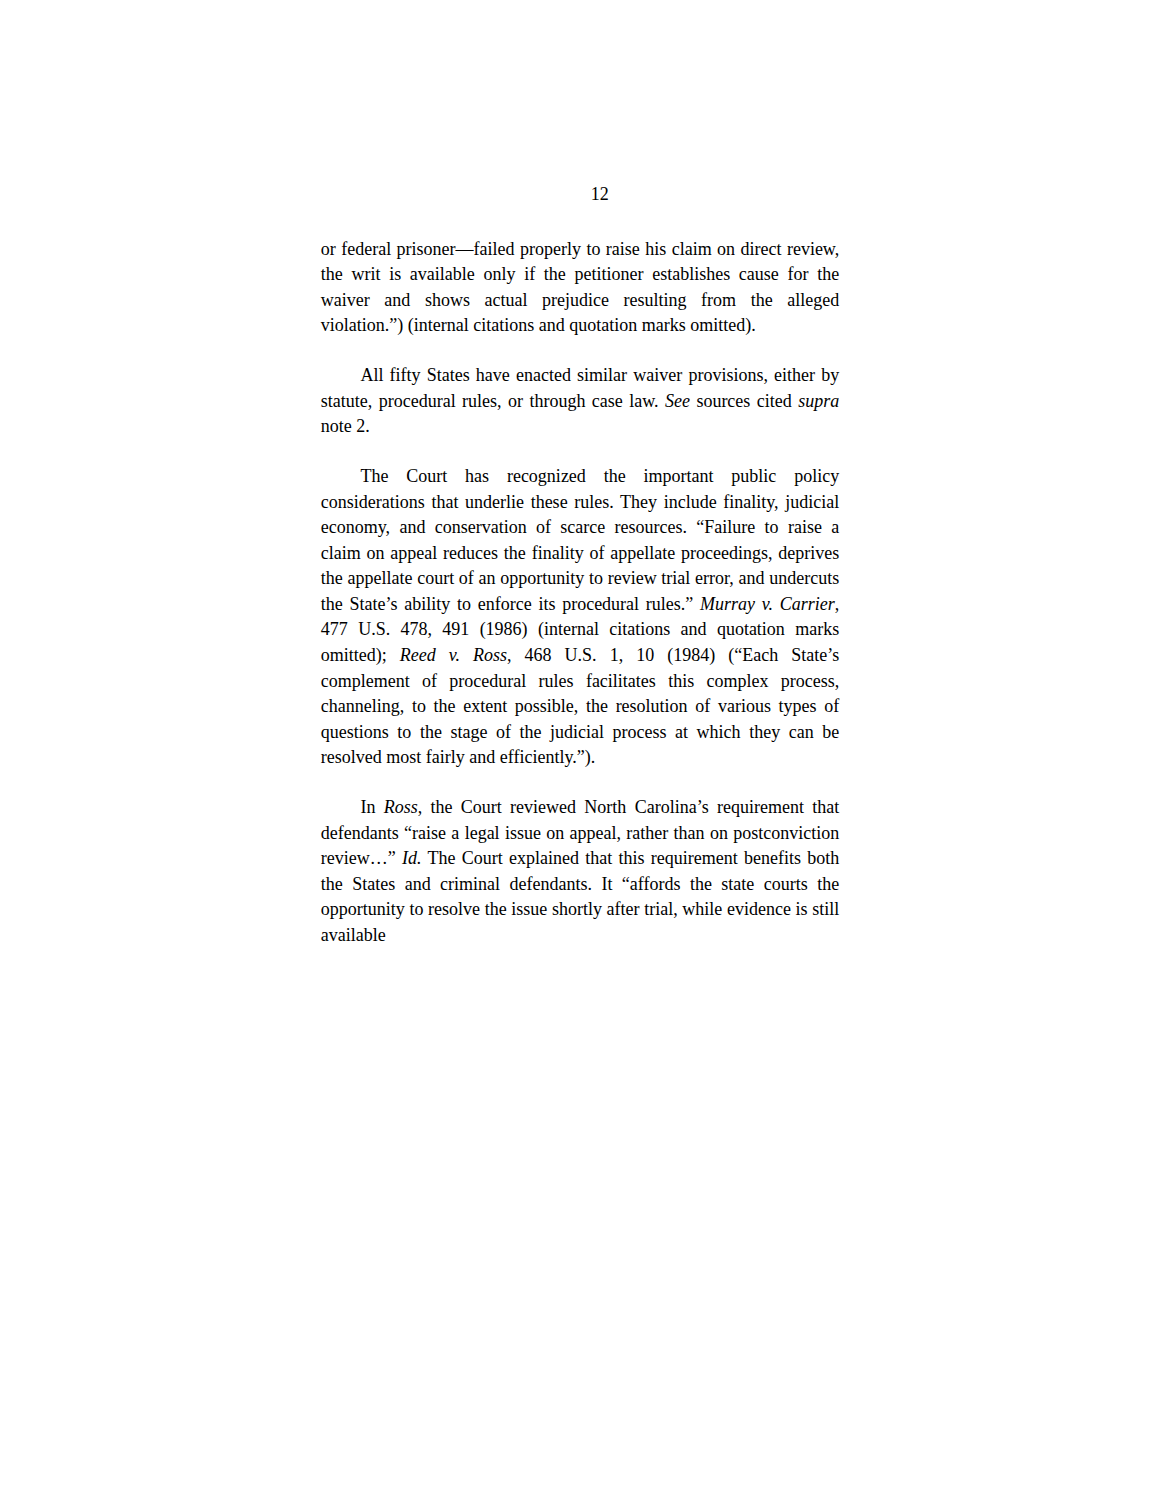12
or federal prisoner—failed properly to raise his claim on direct review, the writ is available only if the petitioner establishes cause for the waiver and shows actual prejudice resulting from the alleged violation.”) (internal citations and quotation marks omitted).
All fifty States have enacted similar waiver provisions, either by statute, procedural rules, or through case law. See sources cited supra note 2.
The Court has recognized the important public policy considerations that underlie these rules. They include finality, judicial economy, and conservation of scarce resources. “Failure to raise a claim on appeal reduces the finality of appellate proceedings, deprives the appellate court of an opportunity to review trial error, and undercuts the State’s ability to enforce its procedural rules.” Murray v. Carrier, 477 U.S. 478, 491 (1986) (internal citations and quotation marks omitted); Reed v. Ross, 468 U.S. 1, 10 (1984) (“Each State’s complement of procedural rules facilitates this complex process, channeling, to the extent possible, the resolution of various types of questions to the stage of the judicial process at which they can be resolved most fairly and efficiently.”).
In Ross, the Court reviewed North Carolina’s requirement that defendants “raise a legal issue on appeal, rather than on postconviction review…” Id. The Court explained that this requirement benefits both the States and criminal defendants. It “affords the state courts the opportunity to resolve the issue shortly after trial, while evidence is still available